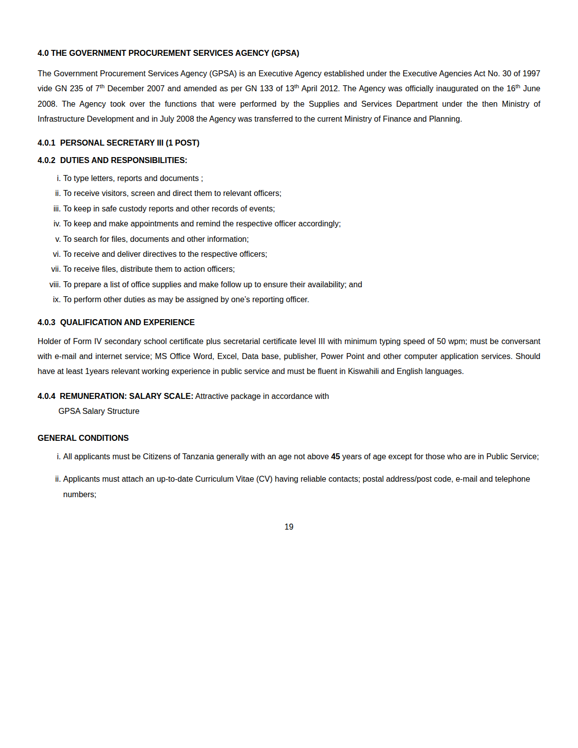4.0 THE GOVERNMENT PROCUREMENT SERVICES AGENCY (GPSA)
The Government Procurement Services Agency (GPSA) is an Executive Agency established under the Executive Agencies Act No. 30 of 1997 vide GN 235 of 7th December 2007 and amended as per GN 133 of 13th April 2012. The Agency was officially inaugurated on the 16th June 2008. The Agency took over the functions that were performed by the Supplies and Services Department under the then Ministry of Infrastructure Development and in July 2008 the Agency was transferred to the current Ministry of Finance and Planning.
4.0.1 PERSONAL SECRETARY III (1 POST)
4.0.2 DUTIES AND RESPONSIBILITIES:
To type letters, reports and documents ;
To receive visitors, screen and direct them to relevant officers;
To keep in safe custody reports and other records of events;
To keep and make appointments and remind the respective officer accordingly;
To search for files, documents and other information;
To receive and deliver directives to the respective officers;
To receive files, distribute them to action officers;
To prepare a list of office supplies and make follow up to ensure their availability; and
To perform other duties as may be assigned by one’s reporting officer.
4.0.3 QUALIFICATION AND EXPERIENCE
Holder of Form IV secondary school certificate plus secretarial certificate level III with minimum typing speed of 50 wpm; must be conversant with e-mail and internet service; MS Office Word, Excel, Data base, publisher, Power Point and other computer application services. Should have at least 1years relevant working experience in public service and must be fluent in Kiswahili and English languages.
4.0.4 REMUNERATION: SALARY SCALE: Attractive package in accordance with GPSA Salary Structure
GENERAL CONDITIONS
All applicants must be Citizens of Tanzania generally with an age not above 45 years of age except for those who are in Public Service;
Applicants must attach an up-to-date Curriculum Vitae (CV) having reliable contacts; postal address/post code, e-mail and telephone numbers;
19